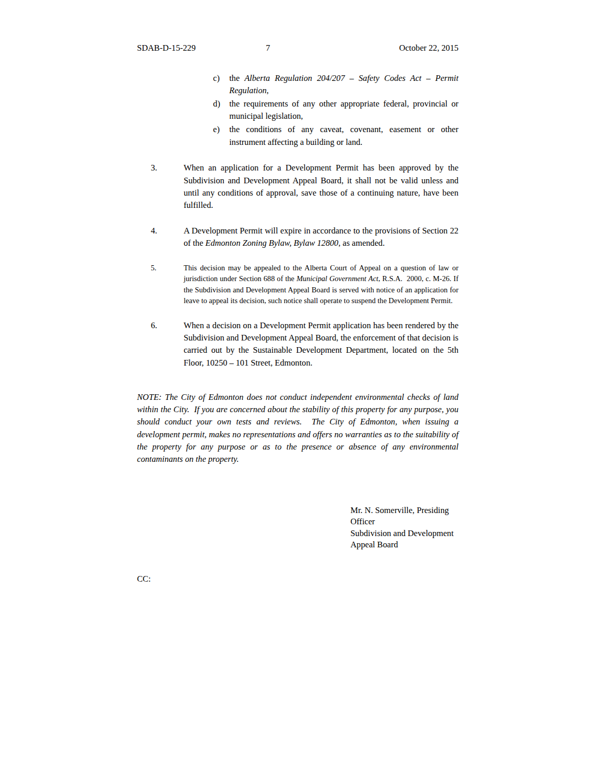SDAB-D-15-229
7
October 22, 2015
c) the Alberta Regulation 204/207 – Safety Codes Act – Permit Regulation,
d) the requirements of any other appropriate federal, provincial or municipal legislation,
e) the conditions of any caveat, covenant, easement or other instrument affecting a building or land.
3.
When an application for a Development Permit has been approved by the Subdivision and Development Appeal Board, it shall not be valid unless and until any conditions of approval, save those of a continuing nature, have been fulfilled.
4.
A Development Permit will expire in accordance to the provisions of Section 22 of the Edmonton Zoning Bylaw, Bylaw 12800, as amended.
5.
This decision may be appealed to the Alberta Court of Appeal on a question of law or jurisdiction under Section 688 of the Municipal Government Act, R.S.A. 2000, c. M-26. If the Subdivision and Development Appeal Board is served with notice of an application for leave to appeal its decision, such notice shall operate to suspend the Development Permit.
6.
When a decision on a Development Permit application has been rendered by the Subdivision and Development Appeal Board, the enforcement of that decision is carried out by the Sustainable Development Department, located on the 5th Floor, 10250 – 101 Street, Edmonton.
NOTE: The City of Edmonton does not conduct independent environmental checks of land within the City. If you are concerned about the stability of this property for any purpose, you should conduct your own tests and reviews. The City of Edmonton, when issuing a development permit, makes no representations and offers no warranties as to the suitability of the property for any purpose or as to the presence or absence of any environmental contaminants on the property.
Mr. N. Somerville, Presiding Officer
Subdivision and Development Appeal Board
CC: